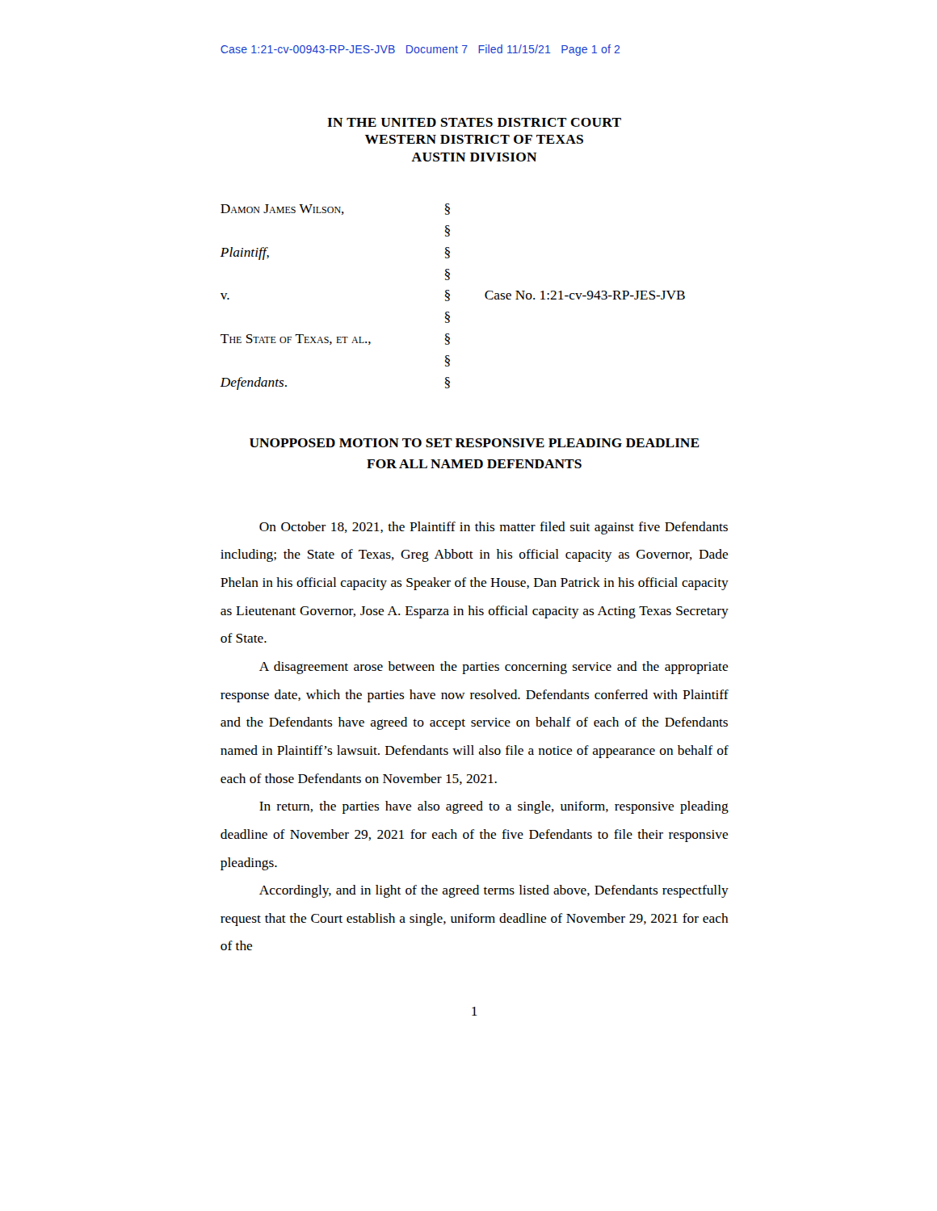Case 1:21-cv-00943-RP-JES-JVB Document 7 Filed 11/15/21 Page 1 of 2
IN THE UNITED STATES DISTRICT COURT
WESTERN DISTRICT OF TEXAS
AUSTIN DIVISION
| Damon James Wilson, | § | |
| | § | |
| Plaintiff , | § | |
| | § | |
| v. | § | Case No. 1:21-cv-943-RP-JES-JVB |
| | § | |
| The State of Texas, et al., | § | |
| | § | |
| Defendants . | § | |
Unopposed Motion to Set Responsive Pleading Deadline for All Named Defendants
On October 18, 2021, the Plaintiff in this matter filed suit against five Defendants including; the State of Texas, Greg Abbott in his official capacity as Governor, Dade Phelan in his official capacity as Speaker of the House, Dan Patrick in his official capacity as Lieutenant Governor, Jose A. Esparza in his official capacity as Acting Texas Secretary of State.
A disagreement arose between the parties concerning service and the appropriate response date, which the parties have now resolved. Defendants conferred with Plaintiff and the Defendants have agreed to accept service on behalf of each of the Defendants named in Plaintiff’s lawsuit. Defendants will also file a notice of appearance on behalf of each of those Defendants on November 15, 2021.
In return, the parties have also agreed to a single, uniform, responsive pleading deadline of November 29, 2021 for each of the five Defendants to file their responsive pleadings.
Accordingly, and in light of the agreed terms listed above, Defendants respectfully request that the Court establish a single, uniform deadline of November 29, 2021 for each of the
1